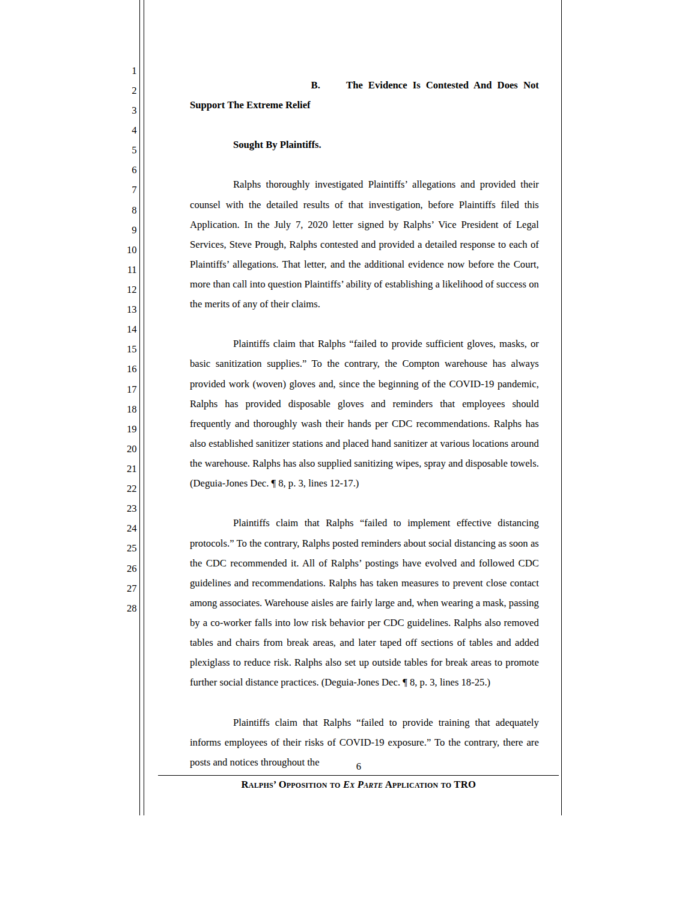1
2
3
4
5
6
7
8
9
10
11
12
13
14
15
16
17
18
19
20
21
22
23
24
25
26
27
28
B. The Evidence Is Contested And Does Not Support The Extreme Relief
Sought By Plaintiffs.
Ralphs thoroughly investigated Plaintiffs’ allegations and provided their counsel with the detailed results of that investigation, before Plaintiffs filed this Application. In the July 7, 2020 letter signed by Ralphs’ Vice President of Legal Services, Steve Prough, Ralphs contested and provided a detailed response to each of Plaintiffs’ allegations. That letter, and the additional evidence now before the Court, more than call into question Plaintiffs’ ability of establishing a likelihood of success on the merits of any of their claims.
Plaintiffs claim that Ralphs “failed to provide sufficient gloves, masks, or basic sanitization supplies.” To the contrary, the Compton warehouse has always provided work (woven) gloves and, since the beginning of the COVID-19 pandemic, Ralphs has provided disposable gloves and reminders that employees should frequently and thoroughly wash their hands per CDC recommendations. Ralphs has also established sanitizer stations and placed hand sanitizer at various locations around the warehouse. Ralphs has also supplied sanitizing wipes, spray and disposable towels. (Deguia-Jones Dec. ¶ 8, p. 3, lines 12-17.)
Plaintiffs claim that Ralphs “failed to implement effective distancing protocols.” To the contrary, Ralphs posted reminders about social distancing as soon as the CDC recommended it. All of Ralphs’ postings have evolved and followed CDC guidelines and recommendations. Ralphs has taken measures to prevent close contact among associates. Warehouse aisles are fairly large and, when wearing a mask, passing by a co-worker falls into low risk behavior per CDC guidelines. Ralphs also removed tables and chairs from break areas, and later taped off sections of tables and added plexiglass to reduce risk. Ralphs also set up outside tables for break areas to promote further social distance practices. (Deguia-Jones Dec. ¶ 8, p. 3, lines 18-25.)
Plaintiffs claim that Ralphs “failed to provide training that adequately informs employees of their risks of COVID-19 exposure.” To the contrary, there are posts and notices throughout the
6
Ralphs’ Opposition to Ex Parte Application to TRO